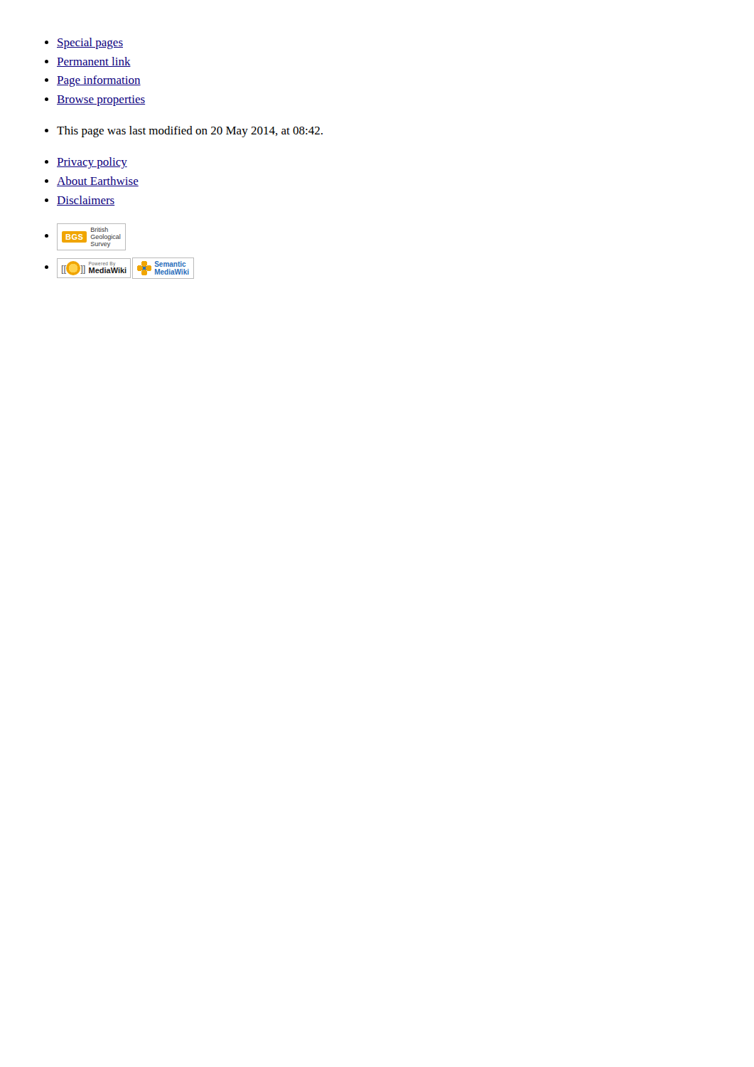Special pages
Permanent link
Page information
Browse properties
This page was last modified on 20 May 2014, at 08:42.
Privacy policy
About Earthwise
Disclaimers
BGS British
Geological
Survey
[[ ]] Powered By MediaWiki SemanticMediaWiki